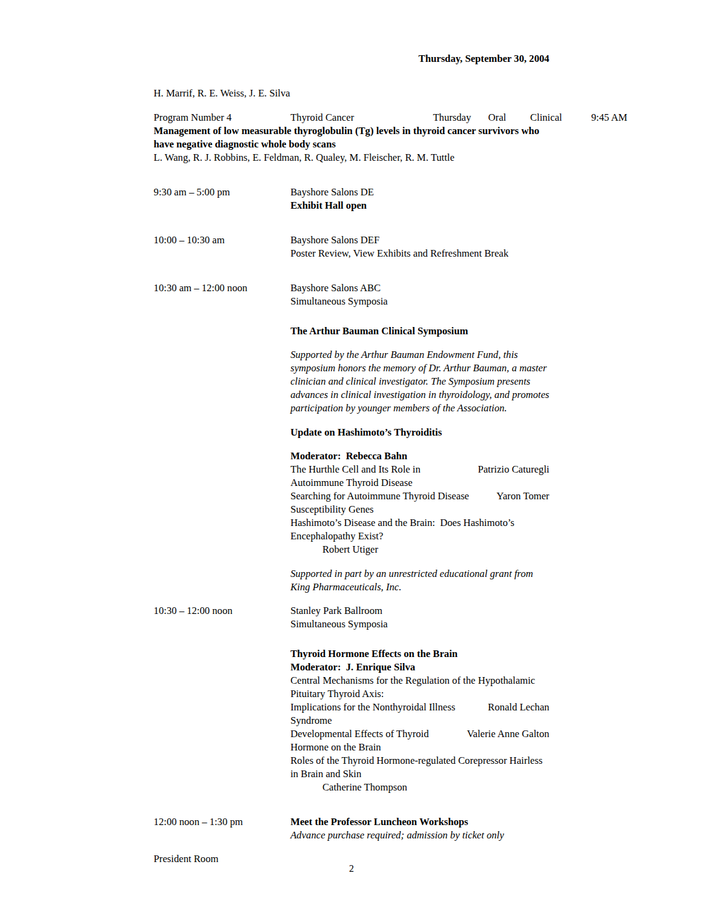Thursday, September 30, 2004
H. Marrif, R. E. Weiss, J. E. Silva
Program Number 4 Thyroid Cancer Thursday Oral Clinical 9:45 AM
Management of low measurable thyroglobulin (Tg) levels in thyroid cancer survivors who have negative diagnostic whole body scans
L. Wang, R. J. Robbins, E. Feldman, R. Qualey, M. Fleischer, R. M. Tuttle
9:30 am – 5:00 pm
Bayshore Salons DE
Exhibit Hall open
10:00 – 10:30 am
Bayshore Salons DEF
Poster Review, View Exhibits and Refreshment Break
10:30 am – 12:00 noon
Bayshore Salons ABC
Simultaneous Symposia
The Arthur Bauman Clinical Symposium
Supported by the Arthur Bauman Endowment Fund, this symposium honors the memory of Dr. Arthur Bauman, a master clinician and clinical investigator. The Symposium presents advances in clinical investigation in thyroidology, and promotes participation by younger members of the Association.
Update on Hashimoto’s Thyroiditis
Moderator: Rebecca Bahn
The Hurthle Cell and Its Role in Autoimmune Thyroid Disease Patrizio Caturegli
Searching for Autoimmune Thyroid Disease Susceptibility Genes Yaron Tomer
Hashimoto’s Disease and the Brain: Does Hashimoto’s Encephalopathy Exist?
Robert Utiger
Supported in part by an unrestricted educational grant from King Pharmaceuticals, Inc.
10:30 – 12:00 noon
Stanley Park Ballroom
Simultaneous Symposia
Thyroid Hormone Effects on the Brain
Moderator: J. Enrique Silva
Central Mechanisms for the Regulation of the Hypothalamic Pituitary Thyroid Axis:
Implications for the Nonthyroidal Illness Syndrome Ronald Lechan
Developmental Effects of Thyroid Hormone on the Brain Valerie Anne Galton
Roles of the Thyroid Hormone-regulated Corepressor Hairless in Brain and Skin
Catherine Thompson
12:00 noon – 1:30 pm
Meet the Professor Luncheon Workshops
Advance purchase required; admission by ticket only
President Room
2